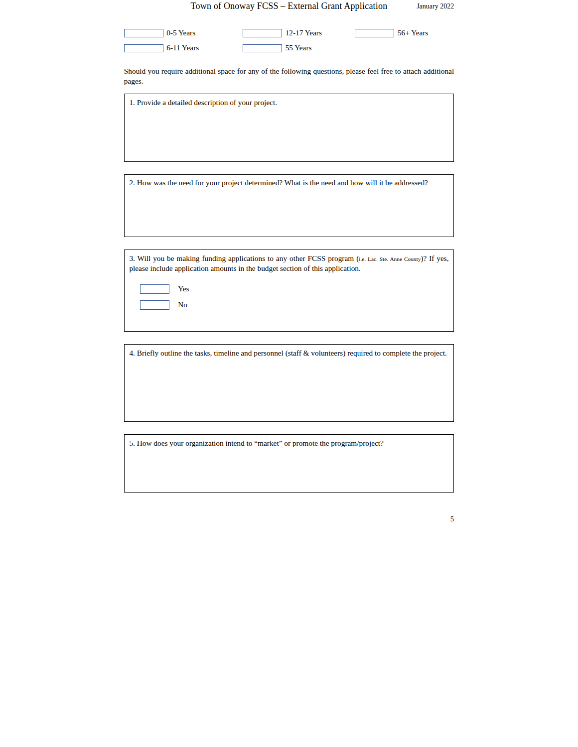Town of Onoway FCSS – External Grant Application
January 2022
| 0-5 Years | 12-17 Years | 56+ Years |
| 6-11 Years | 55 Years | |
Should you require additional space for any of the following questions, please feel free to attach additional pages.
1. Provide a detailed description of your project.
2. How was the need for your project determined? What is the need and how will it be addressed?
3. Will you be making funding applications to any other FCSS program (i.e. Lac. Ste. Anne County)? If yes, please include application amounts in the budget section of this application.
Yes
No
4. Briefly outline the tasks, timeline and personnel (staff & volunteers) required to complete the project.
5. How does your organization intend to “market” or promote the program/project?
5